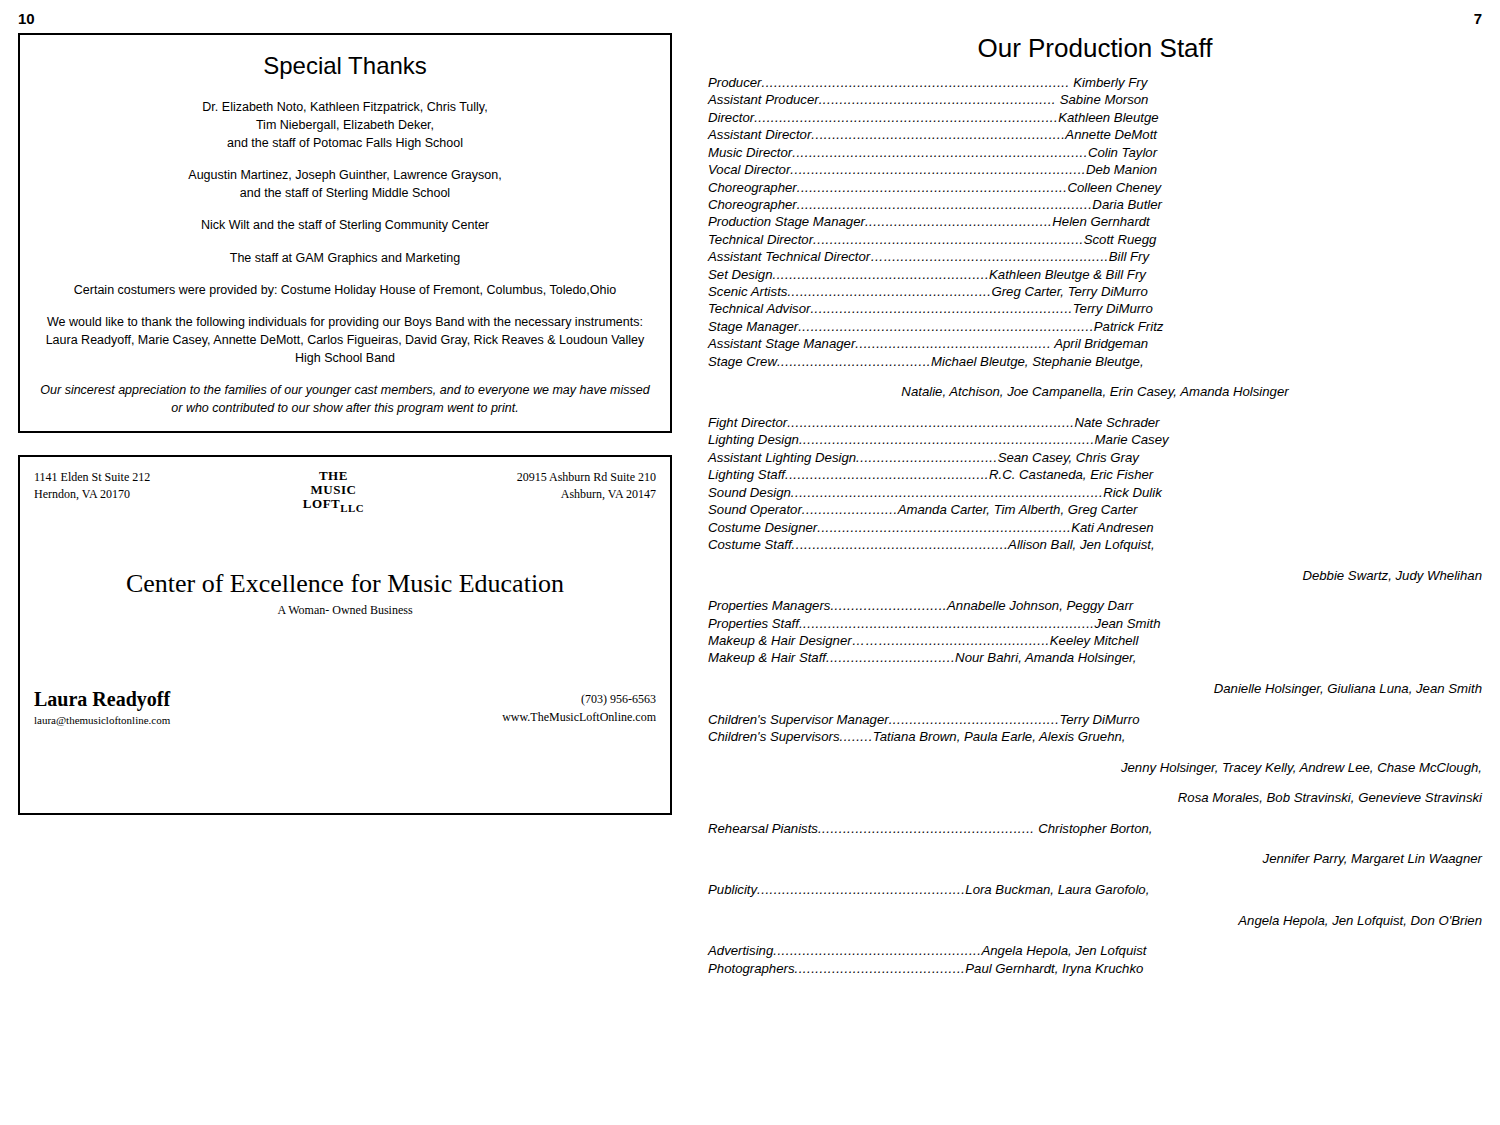10
Special Thanks
Dr. Elizabeth Noto, Kathleen Fitzpatrick, Chris Tully,
Tim Niebergall, Elizabeth Deker,
and the staff of Potomac Falls High School
Augustin Martinez, Joseph Guinther, Lawrence Grayson,
and the staff of Sterling Middle School
Nick Wilt and the staff of Sterling Community Center
The staff at GAM Graphics and Marketing
Certain costumers were provided by: Costume Holiday House of Fremont, Columbus, Toledo,Ohio
We would like to thank the following individuals for providing our Boys Band with the necessary instruments:
Laura Readyoff, Marie Casey, Annette DeMott, Carlos Figueiras, David Gray, Rick Reaves & Loudoun Valley High School Band
Our sincerest appreciation to the families of our younger cast members, and to everyone we may have missed or who contributed to our show after this program went to print.
1141 Elden St Suite 212
Herndon, VA 20170
THE MUSIC LOFTLLC
20915 Ashburn Rd Suite 210
Ashburn, VA 20147
Center of Excellence for Music Education
A Woman- Owned Business
Laura Readyoff laura@themusicloftonline.com
(703) 956-6563
www.TheMusicLoftOnline.com
7
Our Production Staff
Producer.......................................................................... Kimberly Fry
Assistant Producer......................................................... Sabine Morson
Director......................................................................... Kathleen Bleutge
Assistant Director............................................................. Annette DeMott
Music Director....................................................................... Colin Taylor
Vocal Director....................................................................... Deb Manion
Choreographer................................................................. Colleen Cheney
Choreographer....................................................................... Daria Butler
Production Stage Manager............................................. Helen Gernhardt
Technical Director................................................................. Scott Ruegg
Assistant Technical Director…...................................................... Bill Fry
Set Design.................................................... Kathleen Bleutge & Bill Fry
Scenic Artists................................................. Greg Carter, Terry DiMurro
Technical Advisor............................................................... Terry DiMurro
Stage Manager....................................................................... Patrick Fritz
Assistant Stage Manager............................................... April Bridgeman
Stage Crew..................................... Michael Bleutge, Stephanie Bleutge,
Natalie, Atchison, Joe Campanella, Erin Casey, Amanda Holsinger
Fight Director..................................................................... Nate Schrader
Lighting Design....................................................................... Marie Casey
Assistant Lighting Design.................................. Sean Casey, Chris Gray
Lighting Staff................................................. R.C. Castaneda, Eric Fisher
Sound Design........................................................................... Rick Dulik
Sound Operator....................... Amanda Carter, Tim Alberth, Greg Carter
Costume Designer............................................................. Kati Andresen
Costume Staff.................................................... Allison Ball, Jen Lofquist,
Debbie Swartz, Judy Whelihan
Properties Managers............................ Annabelle Johnson, Peggy Darr
Properties Staff....................................................................... Jean Smith
Makeup & Hair Designer……......................................... Keeley Mitchell
Makeup & Hair Staff............................... Nour Bahri, Amanda Holsinger,
Danielle Holsinger, Giuliana Luna, Jean Smith
Children's Supervisor Manager......................................... Terry DiMurro
Children's Supervisors........ Tatiana Brown, Paula Earle, Alexis Gruehn,
Jenny Holsinger, Tracey Kelly, Andrew Lee, Chase McClough,
Rosa Morales, Bob Stravinski, Genevieve Stravinski
Rehearsal Pianists.................................................... Christopher Borton,
Jennifer Parry, Margaret Lin Waagner
Publicity.................................................. Lora Buckman, Laura Garofolo,
Angela Hepola, Jen Lofquist, Don O'Brien
Advertising.................................................. Angela Hepola, Jen Lofquist
Photographers......................................... Paul Gernhardt, Iryna Kruchko